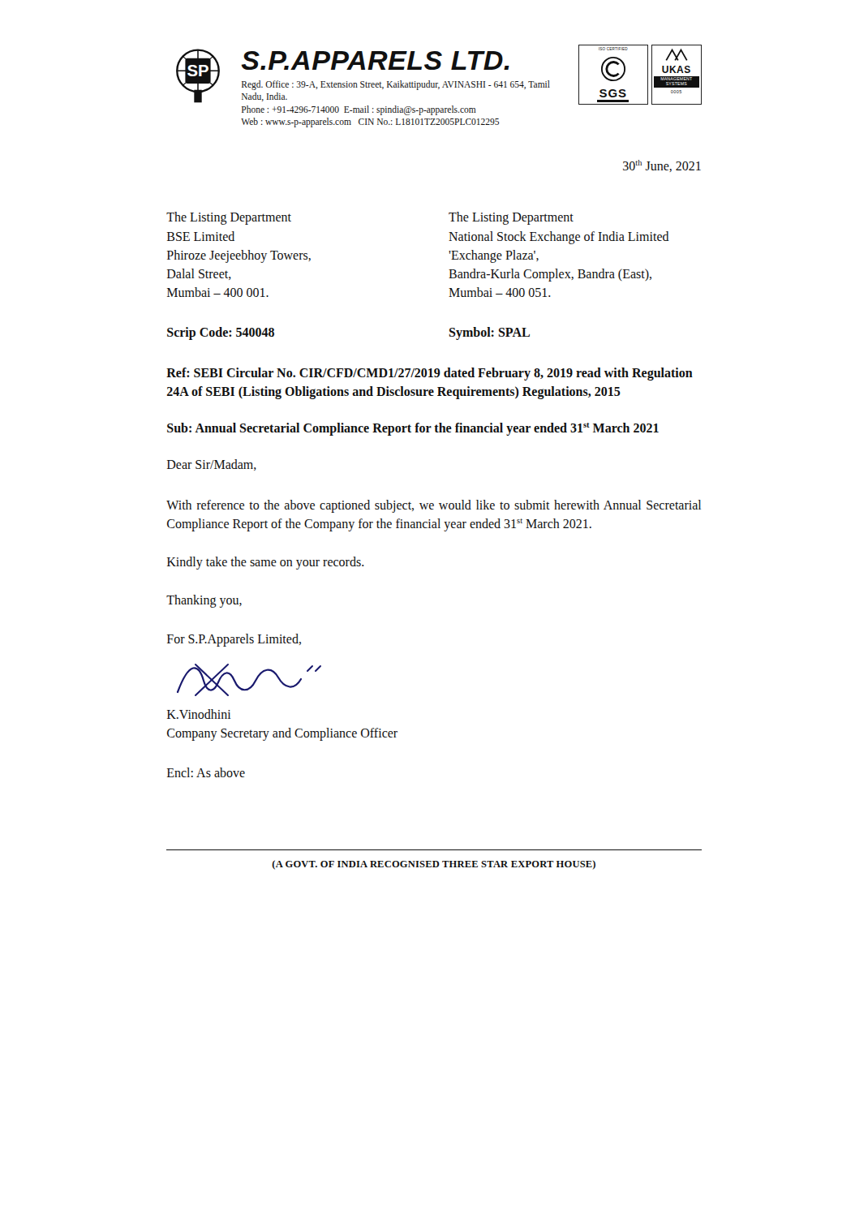SP
S.P.APPARELS LTD.
Regd. Office : 39-A, Extension Street, Kaikattipudur, AVINASHI - 641 654, Tamil Nadu, India. Phone : +91-4296-714000 E-mail : spindia@s-p-apparels.com Web : www.s-p-apparels.com CIN No.: L18101TZ2005PLC012295
ISO CERTIFIED
SGS
UKAS
MANAGEMENT
SYSTEMS
0005
30th June, 2021
The Listing Department
BSE Limited
Phiroze Jeejeebhoy Towers,
Dalal Street,
Mumbai – 400 001.
The Listing Department
National Stock Exchange of India Limited
'Exchange Plaza',
Bandra-Kurla Complex, Bandra (East),
Mumbai – 400 051.
Scrip Code: 540048
Symbol: SPAL
Ref: SEBI Circular No. CIR/CFD/CMD1/27/2019 dated February 8, 2019 read with Regulation 24A of SEBI (Listing Obligations and Disclosure Requirements) Regulations, 2015
Sub: Annual Secretarial Compliance Report for the financial year ended 31st March 2021
Dear Sir/Madam,
With reference to the above captioned subject, we would like to submit herewith Annual Secretarial Compliance Report of the Company for the financial year ended 31st March 2021.
Kindly take the same on your records.
Thanking you,
For S.P.Apparels Limited,
K.Vinodhini
Company Secretary and Compliance Officer
Encl: As above
(A GOVT. OF INDIA RECOGNISED THREE STAR EXPORT HOUSE)